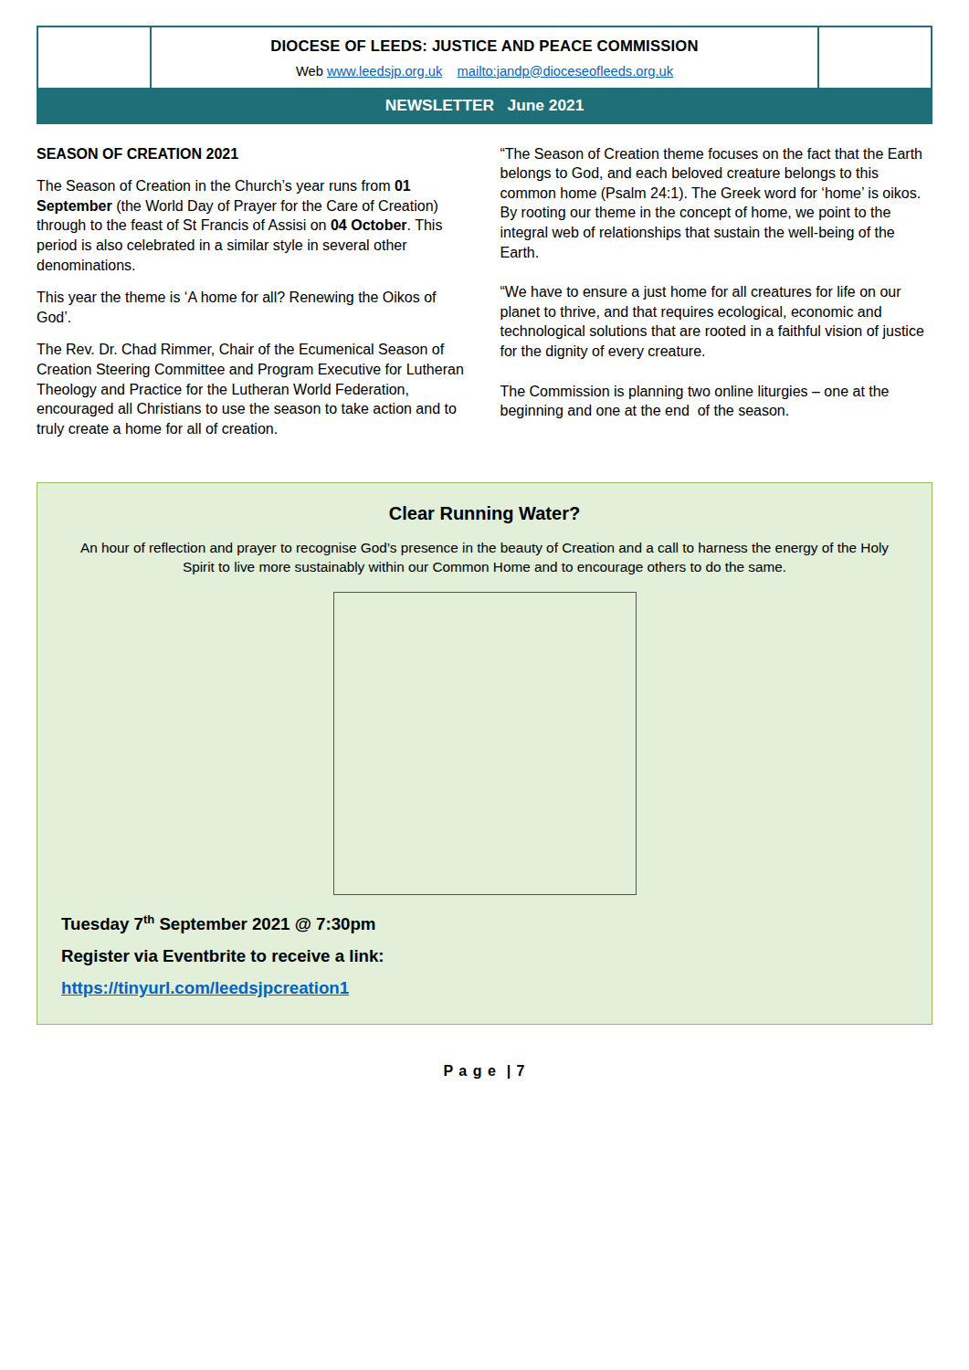DIOCESE OF LEEDS: JUSTICE AND PEACE COMMISSION
Web www.leedsjp.org.uk mailto:jandp@dioceseofleeds.org.uk
NEWSLETTER June 2021
SEASON OF CREATION 2021
The Season of Creation in the Church’s year runs from 01 September (the World Day of Prayer for the Care of Creation) through to the feast of St Francis of Assisi on 04 October. This period is also celebrated in a similar style in several other denominations.
This year the theme is ‘A home for all? Renewing the Oikos of God’.
The Rev. Dr. Chad Rimmer, Chair of the Ecumenical Season of Creation Steering Committee and Program Executive for Lutheran Theology and Practice for the Lutheran World Federation, encouraged all Christians to use the season to take action and to truly create a home for all of creation.
“The Season of Creation theme focuses on the fact that the Earth belongs to God, and each beloved creature belongs to this common home (Psalm 24:1). The Greek word for ‘home’ is oikos. By rooting our theme in the concept of home, we point to the integral web of relationships that sustain the well-being of the Earth.
“We have to ensure a just home for all creatures for life on our planet to thrive, and that requires ecological, economic and technological solutions that are rooted in a faithful vision of justice for the dignity of every creature.
The Commission is planning two online liturgies – one at the beginning and one at the end of the season.
Clear Running Water?
An hour of reflection and prayer to recognise God’s presence in the beauty of Creation and a call to harness the energy of the Holy Spirit to live more sustainably within our Common Home and to encourage others to do the same.
Tuesday 7th September 2021 @ 7:30pm
Register via Eventbrite to receive a link:
https://tinyurl.com/leedsjpcreation1
P a g e | 7